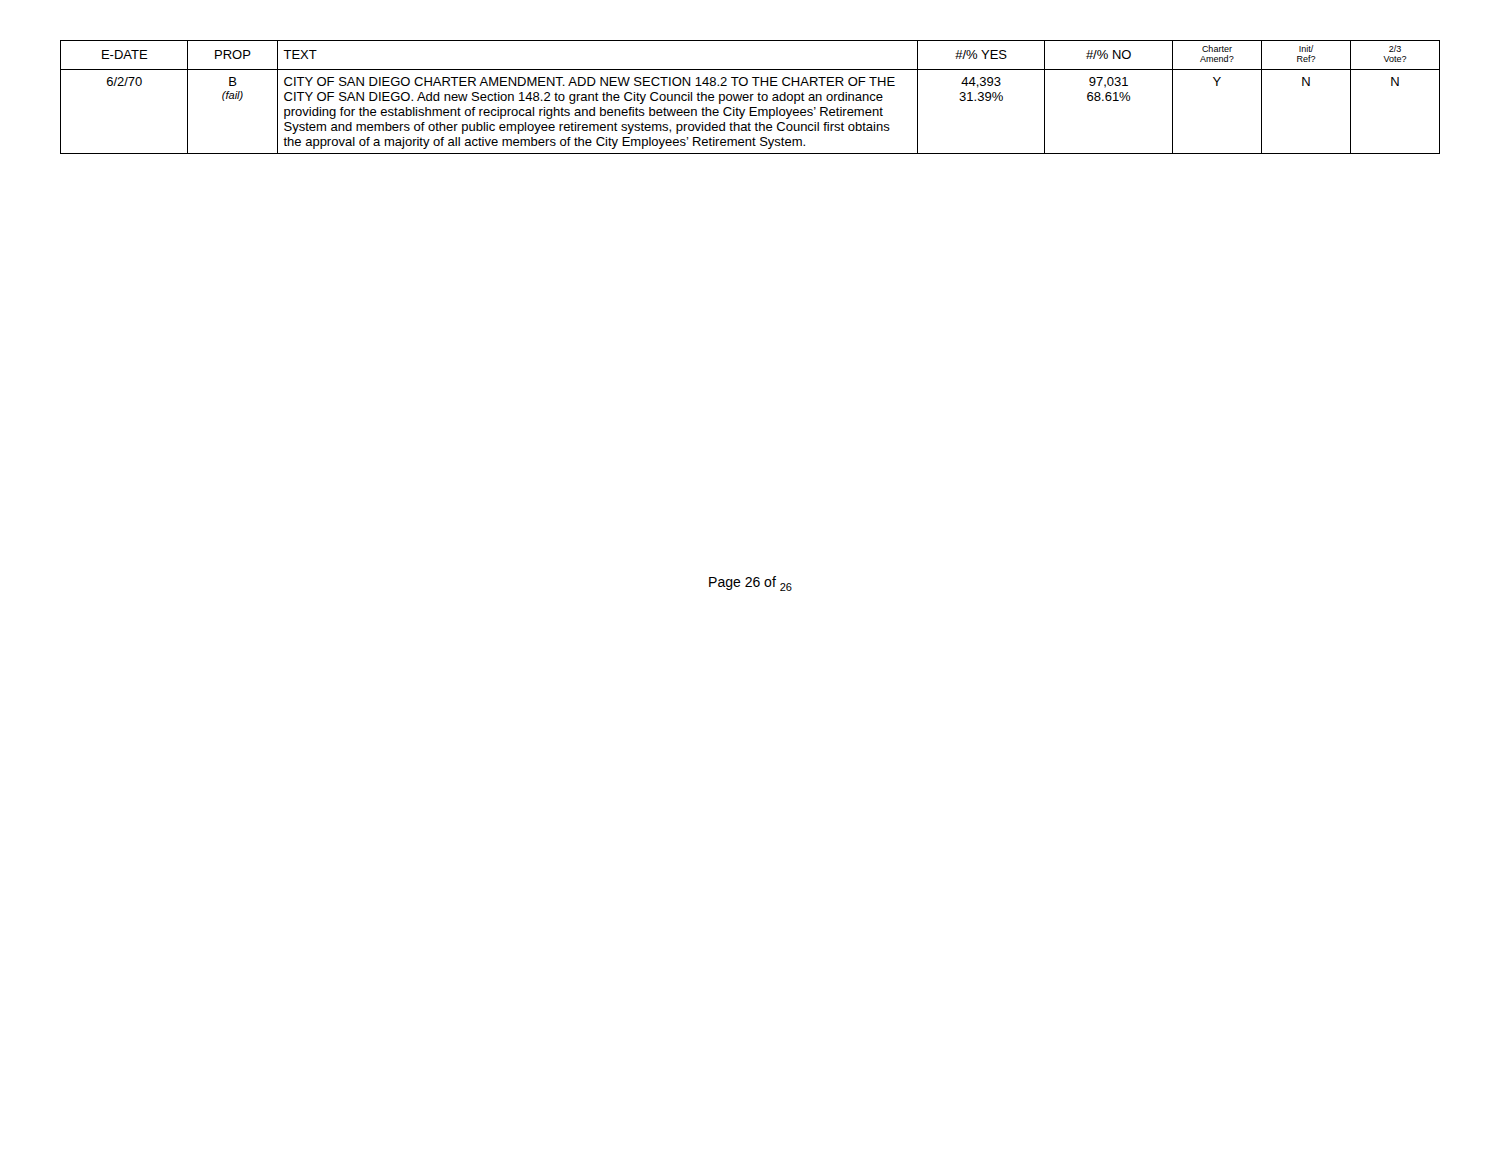| E-DATE | PROP | TEXT | #/% YES | #/% NO | Charter Amend? | Init/ Ref? | 2/3 Vote? |
| --- | --- | --- | --- | --- | --- | --- | --- |
| 6/2/70 | B (fail) | CITY OF SAN DIEGO CHARTER AMENDMENT. Add new Section 148.2 to the Charter of the City of San Diego. Add new Section 148.2 to grant the City Council the power to adopt an ordinance providing for the establishment of reciprocal rights and benefits between the City Employees’ Retirement System and members of other public employee retirement systems, provided that the Council first obtains the approval of a majority of all active members of the City Employees’ Retirement System. | 44,393 31.39% | 97,031 68.61% | Y | N | N |
Page 26 of 26